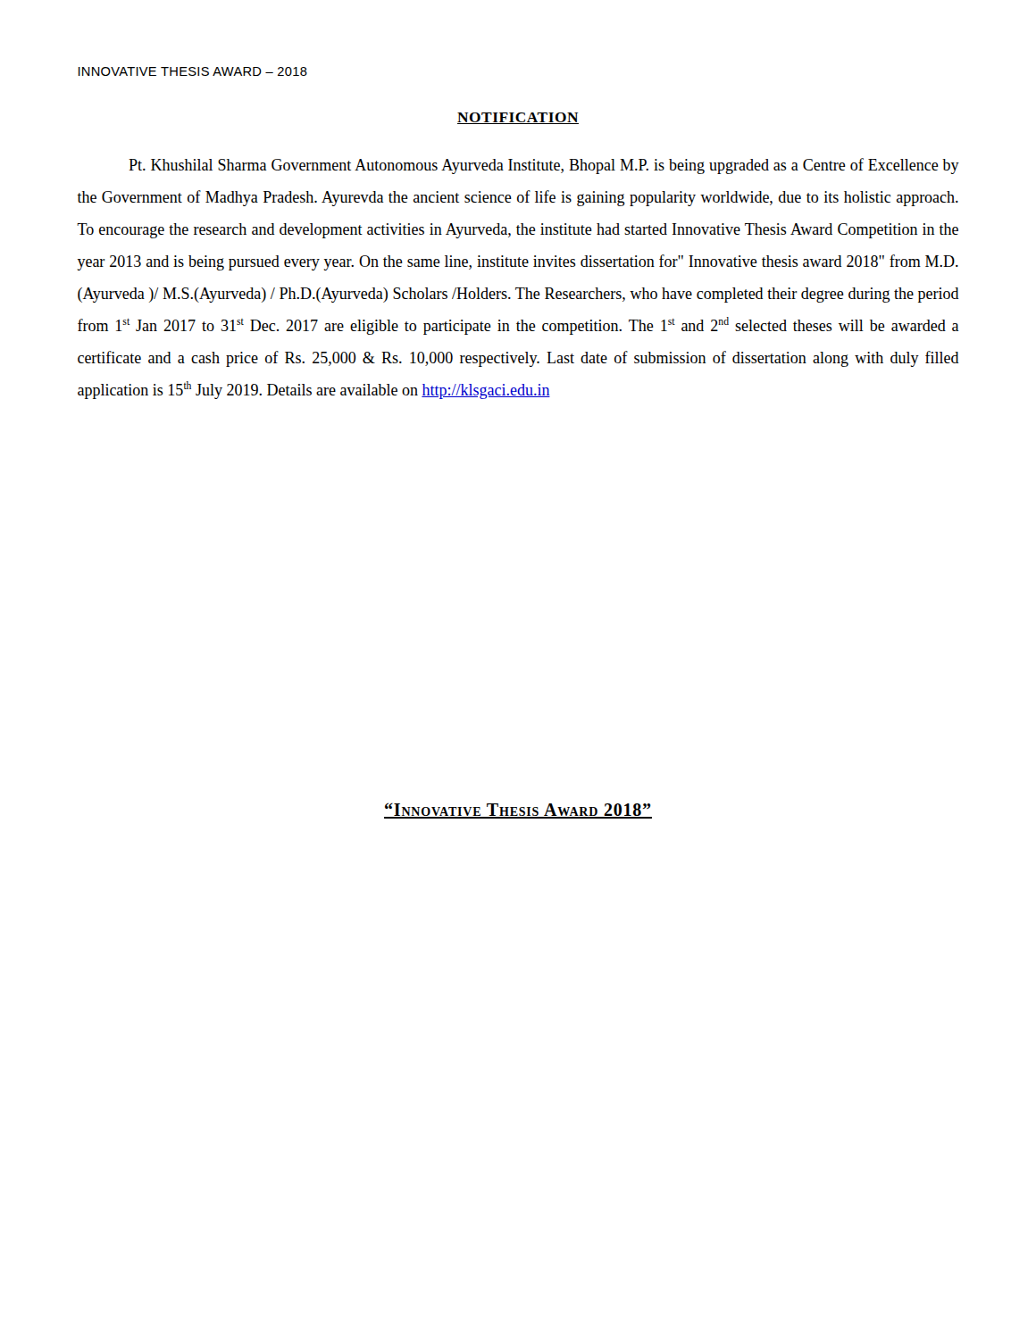INNOVATIVE THESIS AWARD – 2018
NOTIFICATION
Pt. Khushilal Sharma Government Autonomous Ayurveda Institute, Bhopal M.P. is being upgraded as a Centre of Excellence by the Government of Madhya Pradesh. Ayurevda the ancient science of life is gaining popularity worldwide, due to its holistic approach. To encourage the research and development activities in Ayurveda, the institute had started Innovative Thesis Award Competition in the year 2013 and is being pursued every year. On the same line, institute invites dissertation for" Innovative thesis award 2018" from M.D. (Ayurveda )/ M.S.(Ayurveda) / Ph.D.(Ayurveda) Scholars /Holders. The Researchers, who have completed their degree during the period from 1st Jan 2017 to 31st Dec. 2017 are eligible to participate in the competition. The 1st and 2nd selected theses will be awarded a certificate and a cash price of Rs. 25,000 & Rs. 10,000 respectively. Last date of submission of dissertation along with duly filled application is 15th July 2019. Details are available on http://klsgaci.edu.in
“Innovative Thesis Award 2018”